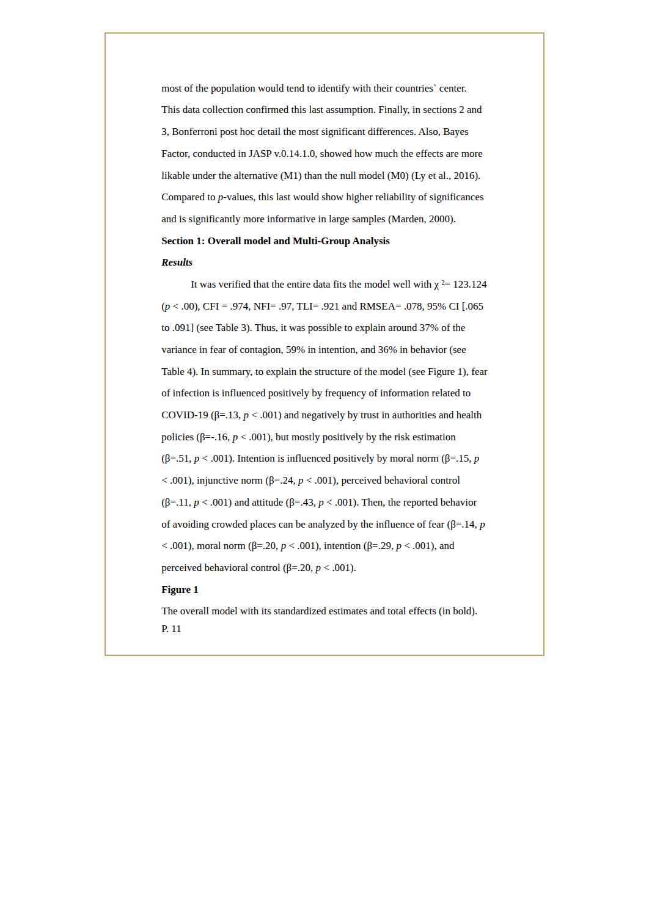most of the population would tend to identify with their countries` center. This data collection confirmed this last assumption. Finally, in sections 2 and 3, Bonferroni post hoc detail the most significant differences. Also, Bayes Factor, conducted in JASP v.0.14.1.0, showed how much the effects are more likable under the alternative (M1) than the null model (M0) (Ly et al., 2016). Compared to p-values, this last would show higher reliability of significances and is significantly more informative in large samples (Marden, 2000).
Section 1: Overall model and Multi-Group Analysis
Results
It was verified that the entire data fits the model well with χ ²= 123.124 (p < .00), CFI = .974, NFI= .97, TLI= .921 and RMSEA= .078, 95% CI [.065 to .091] (see Table 3). Thus, it was possible to explain around 37% of the variance in fear of contagion, 59% in intention, and 36% in behavior (see Table 4). In summary, to explain the structure of the model (see Figure 1), fear of infection is influenced positively by frequency of information related to COVID-19 (β=.13, p < .001) and negatively by trust in authorities and health policies (β=-.16, p < .001), but mostly positively by the risk estimation (β=.51, p < .001). Intention is influenced positively by moral norm (β=.15, p < .001), injunctive norm (β=.24, p < .001), perceived behavioral control (β=.11, p < .001) and attitude (β=.43, p < .001). Then, the reported behavior of avoiding crowded places can be analyzed by the influence of fear (β=.14, p < .001), moral norm (β=.20, p < .001), intention (β=.29, p < .001), and perceived behavioral control (β=.20, p < .001).
Figure 1
The overall model with its standardized estimates and total effects (in bold).
P. 11